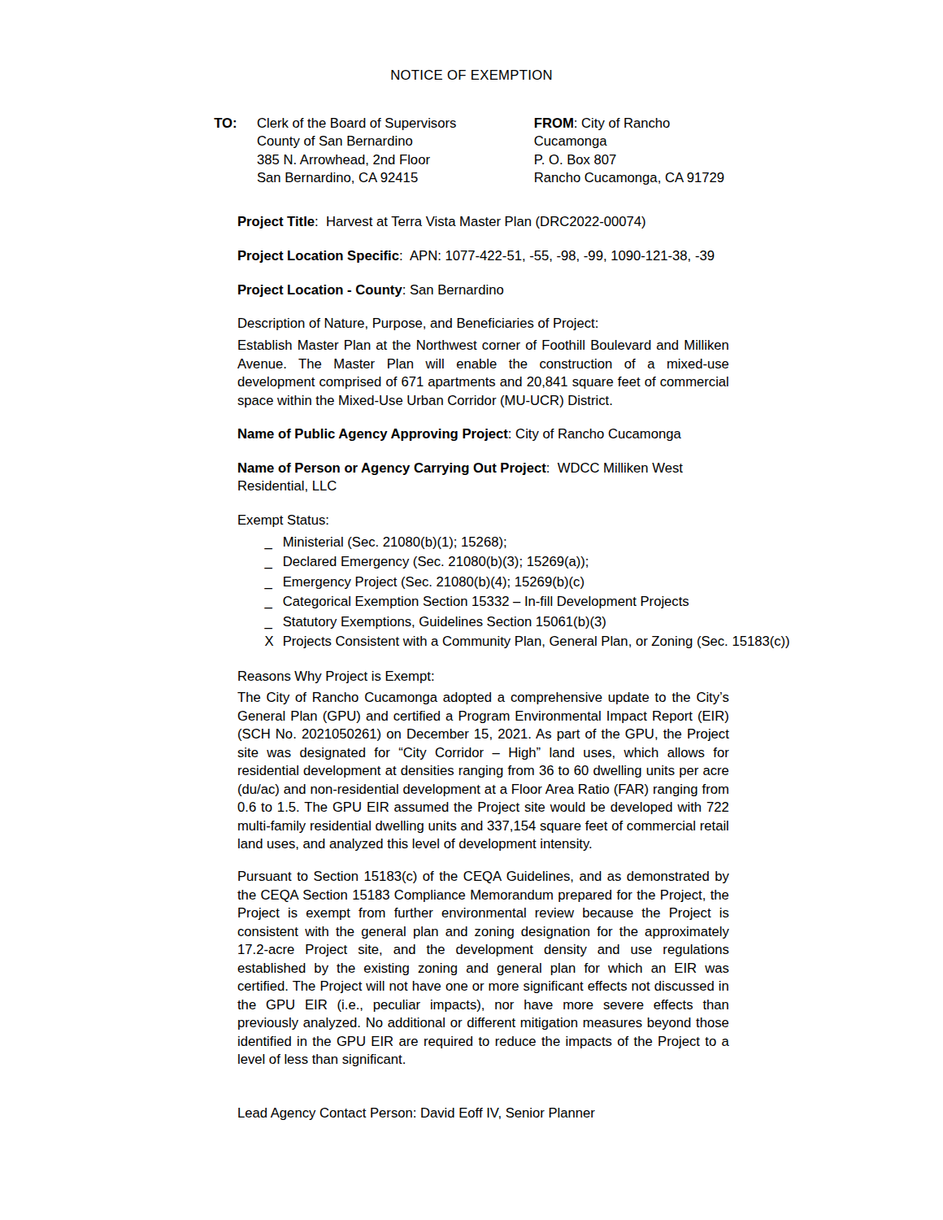NOTICE OF EXEMPTION
| TO : | Clerk of the Board of Supervisors County of San Bernardino 385 N. Arrowhead, 2nd Floor San Bernardino, CA 92415 | FROM : City of Rancho Cucamonga P. O. Box 807 Rancho Cucamonga, CA 91729 |
Project Title: Harvest at Terra Vista Master Plan (DRC2022-00074)
Project Location Specific: APN: 1077-422-51, -55, -98, -99, 1090-121-38, -39
Project Location - County: San Bernardino
Description of Nature, Purpose, and Beneficiaries of Project:
Establish Master Plan at the Northwest corner of Foothill Boulevard and Milliken Avenue. The Master Plan will enable the construction of a mixed-use development comprised of 671 apartments and 20,841 square feet of commercial space within the Mixed-Use Urban Corridor (MU-UCR) District.
Name of Public Agency Approving Project: City of Rancho Cucamonga
Name of Person or Agency Carrying Out Project: WDCC Milliken West Residential, LLC
Exempt Status:
_ Ministerial (Sec. 21080(b)(1); 15268);
_ Declared Emergency (Sec. 21080(b)(3); 15269(a));
_ Emergency Project (Sec. 21080(b)(4); 15269(b)(c)
_ Categorical Exemption Section 15332 – In-fill Development Projects
_ Statutory Exemptions, Guidelines Section 15061(b)(3)
X Projects Consistent with a Community Plan, General Plan, or Zoning (Sec. 15183(c))
Reasons Why Project is Exempt:
The City of Rancho Cucamonga adopted a comprehensive update to the City’s General Plan (GPU) and certified a Program Environmental Impact Report (EIR) (SCH No. 2021050261) on December 15, 2021. As part of the GPU, the Project site was designated for “City Corridor – High” land uses, which allows for residential development at densities ranging from 36 to 60 dwelling units per acre (du/ac) and non-residential development at a Floor Area Ratio (FAR) ranging from 0.6 to 1.5. The GPU EIR assumed the Project site would be developed with 722 multi-family residential dwelling units and 337,154 square feet of commercial retail land uses, and analyzed this level of development intensity.
Pursuant to Section 15183(c) of the CEQA Guidelines, and as demonstrated by the CEQA Section 15183 Compliance Memorandum prepared for the Project, the Project is exempt from further environmental review because the Project is consistent with the general plan and zoning designation for the approximately 17.2-acre Project site, and the development density and use regulations established by the existing zoning and general plan for which an EIR was certified. The Project will not have one or more significant effects not discussed in the GPU EIR (i.e., peculiar impacts), nor have more severe effects than previously analyzed. No additional or different mitigation measures beyond those identified in the GPU EIR are required to reduce the impacts of the Project to a level of less than significant.
Lead Agency Contact Person: David Eoff IV, Senior Planner